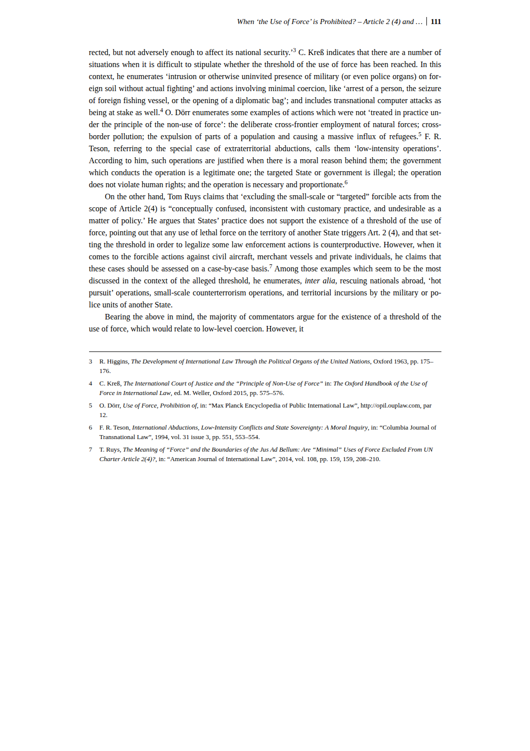When ‘the Use of Force’ is Prohibited? – Article 2 (4) and …111
rected, but not adversely enough to affect its national security.’3 C. Kreß indicates that there are a number of situations when it is difficult to stipulate whether the threshold of the use of force has been reached. In this context, he enumerates ‘intrusion or otherwise uninvited presence of military (or even police organs) on foreign soil without actual fighting’ and actions involving minimal coercion, like ‘arrest of a person, the seizure of foreign fishing vessel, or the opening of a diplomatic bag’; and includes transnational computer attacks as being at stake as well.4 O. Dörr enumerates some examples of actions which were not ‘treated in practice under the principle of the non-use of force’: the deliberate cross-frontier employment of natural forces; cross-border pollution; the expulsion of parts of a population and causing a massive influx of refugees.5 F. R. Teson, referring to the special case of extraterritorial abductions, calls them ‘low-intensity operations’. According to him, such operations are justified when there is a moral reason behind them; the government which conducts the operation is a legitimate one; the targeted State or government is illegal; the operation does not violate human rights; and the operation is necessary and proportionate.6
On the other hand, Tom Ruys claims that ‘excluding the small-scale or “targeted” forcible acts from the scope of Article 2(4) is “conceptually confused, inconsistent with customary practice, and undesirable as a matter of policy.’ He argues that States’ practice does not support the existence of a threshold of the use of force, pointing out that any use of lethal force on the territory of another State triggers Art. 2 (4), and that setting the threshold in order to legalize some law enforcement actions is counterproductive. However, when it comes to the forcible actions against civil aircraft, merchant vessels and private individuals, he claims that these cases should be assessed on a case-by-case basis.7 Among those examples which seem to be the most discussed in the context of the alleged threshold, he enumerates, inter alia, rescuing nationals abroad, ‘hot pursuit’ operations, small-scale counterterrorism operations, and territorial incursions by the military or police units of another State.
Bearing the above in mind, the majority of commentators argue for the existence of a threshold of the use of force, which would relate to low-level coercion. However, it
R. Higgins, The Development of International Law Through the Political Organs of the United Nations, Oxford 1963, pp. 175–176.
C. Kreß, The International Court of Justice and the “Principle of Non-Use of Force” in: The Oxford Handbook of the Use of Force in International Law, ed. M. Weller, Oxford 2015, pp. 575–576.
O. Dörr, Use of Force, Prohibition of, in: “Max Planck Encyclopedia of Public International Law”, http://opil.ouplaw.com, par 12.
F. R. Teson, International Abductions, Low-Intensity Conflicts and State Sovereignty: A Moral Inquiry, in: “Columbia Journal of Transnational Law”, 1994, vol. 31 issue 3, pp. 551, 553–554.
T. Ruys, The Meaning of “Force” and the Boundaries of the Jus Ad Bellum: Are “Minimal” Uses of Force Excluded From UN Charter Article 2(4)?, in: “American Journal of International Law”, 2014, vol. 108, pp. 159, 159, 208–210.